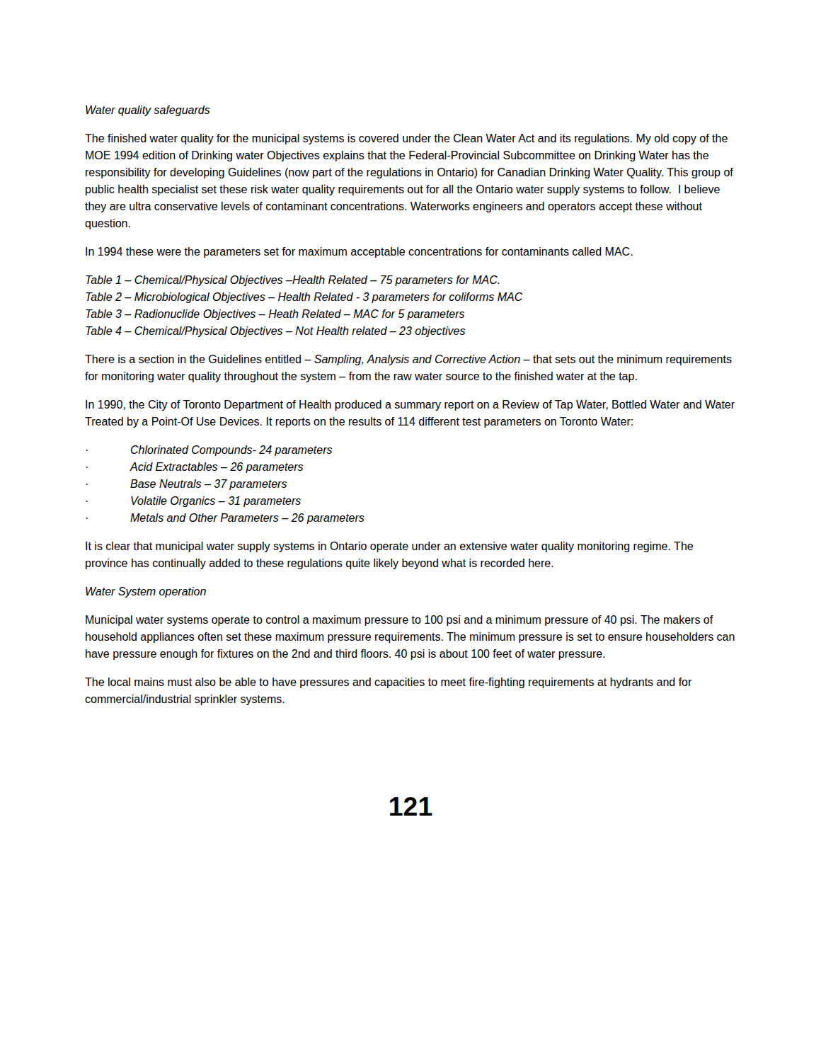Water quality safeguards
The finished water quality for the municipal systems is covered under the Clean Water Act and its regulations. My old copy of the MOE 1994 edition of Drinking water Objectives explains that the Federal-Provincial Subcommittee on Drinking Water has the responsibility for developing Guidelines (now part of the regulations in Ontario) for Canadian Drinking Water Quality. This group of public health specialist set these risk water quality requirements out for all the Ontario water supply systems to follow. I believe they are ultra conservative levels of contaminant concentrations. Waterworks engineers and operators accept these without question.
In 1994 these were the parameters set for maximum acceptable concentrations for contaminants called MAC.
Table 1 – Chemical/Physical Objectives –Health Related – 75 parameters for MAC.
Table 2 – Microbiological Objectives – Health Related - 3 parameters for coliforms MAC
Table 3 – Radionuclide Objectives – Heath Related – MAC for 5 parameters
Table 4 – Chemical/Physical Objectives – Not Health related – 23 objectives
There is a section in the Guidelines entitled – Sampling, Analysis and Corrective Action – that sets out the minimum requirements for monitoring water quality throughout the system – from the raw water source to the finished water at the tap.
In 1990, the City of Toronto Department of Health produced a summary report on a Review of Tap Water, Bottled Water and Water Treated by a Point-Of Use Devices. It reports on the results of 114 different test parameters on Toronto Water:
Chlorinated Compounds- 24 parameters
Acid Extractables – 26 parameters
Base Neutrals – 37 parameters
Volatile Organics – 31 parameters
Metals and Other Parameters – 26 parameters
It is clear that municipal water supply systems in Ontario operate under an extensive water quality monitoring regime. The province has continually added to these regulations quite likely beyond what is recorded here.
Water System operation
Municipal water systems operate to control a maximum pressure to 100 psi and a minimum pressure of 40 psi. The makers of household appliances often set these maximum pressure requirements. The minimum pressure is set to ensure householders can have pressure enough for fixtures on the 2nd and third floors. 40 psi is about 100 feet of water pressure.
The local mains must also be able to have pressures and capacities to meet fire-fighting requirements at hydrants and for commercial/industrial sprinkler systems.
121